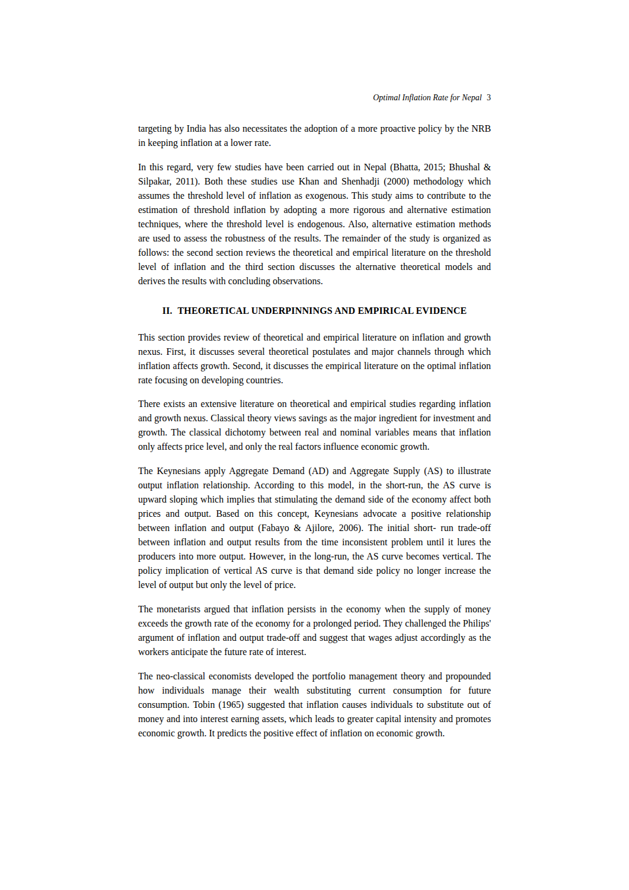Optimal Inflation Rate for Nepal 3
targeting by India has also necessitates the adoption of a more proactive policy by the NRB in keeping inflation at a lower rate.
In this regard, very few studies have been carried out in Nepal (Bhatta, 2015; Bhushal & Silpakar, 2011). Both these studies use Khan and Shenhadji (2000) methodology which assumes the threshold level of inflation as exogenous. This study aims to contribute to the estimation of threshold inflation by adopting a more rigorous and alternative estimation techniques, where the threshold level is endogenous. Also, alternative estimation methods are used to assess the robustness of the results. The remainder of the study is organized as follows: the second section reviews the theoretical and empirical literature on the threshold level of inflation and the third section discusses the alternative theoretical models and derives the results with concluding observations.
II. THEORETICAL UNDERPINNINGS AND EMPIRICAL EVIDENCE
This section provides review of theoretical and empirical literature on inflation and growth nexus. First, it discusses several theoretical postulates and major channels through which inflation affects growth. Second, it discusses the empirical literature on the optimal inflation rate focusing on developing countries.
There exists an extensive literature on theoretical and empirical studies regarding inflation and growth nexus. Classical theory views savings as the major ingredient for investment and growth. The classical dichotomy between real and nominal variables means that inflation only affects price level, and only the real factors influence economic growth.
The Keynesians apply Aggregate Demand (AD) and Aggregate Supply (AS) to illustrate output inflation relationship. According to this model, in the short-run, the AS curve is upward sloping which implies that stimulating the demand side of the economy affect both prices and output. Based on this concept, Keynesians advocate a positive relationship between inflation and output (Fabayo & Ajilore, 2006). The initial short- run trade-off between inflation and output results from the time inconsistent problem until it lures the producers into more output. However, in the long-run, the AS curve becomes vertical. The policy implication of vertical AS curve is that demand side policy no longer increase the level of output but only the level of price.
The monetarists argued that inflation persists in the economy when the supply of money exceeds the growth rate of the economy for a prolonged period. They challenged the Philips' argument of inflation and output trade-off and suggest that wages adjust accordingly as the workers anticipate the future rate of interest.
The neo-classical economists developed the portfolio management theory and propounded how individuals manage their wealth substituting current consumption for future consumption. Tobin (1965) suggested that inflation causes individuals to substitute out of money and into interest earning assets, which leads to greater capital intensity and promotes economic growth. It predicts the positive effect of inflation on economic growth.